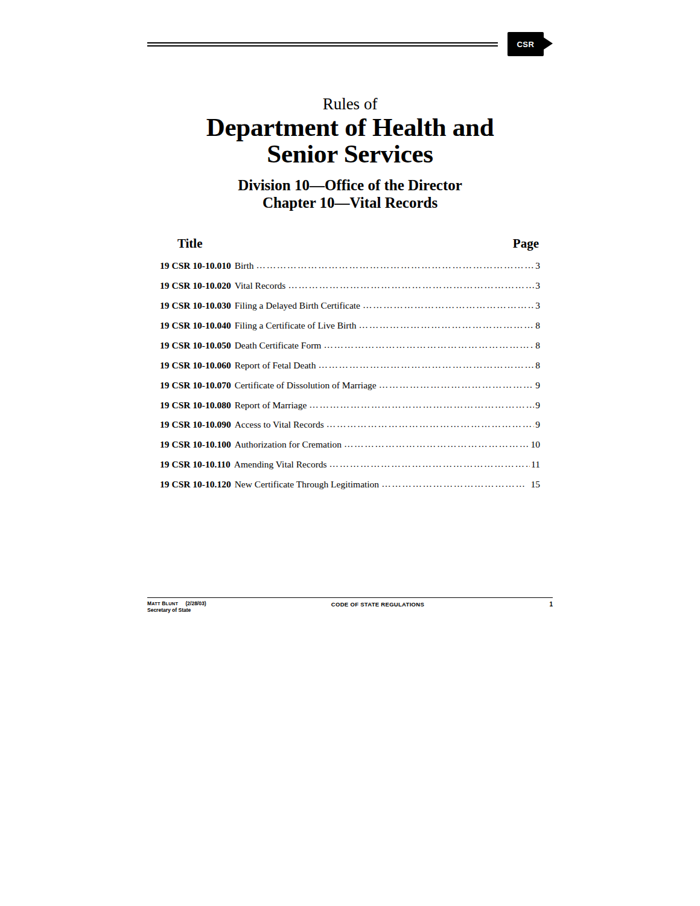CSR
Rules of
Department of Health andSenior Services
Division 10—Office of the DirectorChapter 10—Vital Records
Title Page
19 CSR 10-10.010 Birth …………………………………………………………………………………… 3
19 CSR 10-10.020 Vital Records ……………………………………………………………………………… 3
19 CSR 10-10.030 Filing a Delayed Birth Certificate …………………………………………………… 3
19 CSR 10-10.040 Filing a Certificate of Live Birth ……………………………………………………… 8
19 CSR 10-10.050 Death Certificate Form ………………………………………………………………… 8
19 CSR 10-10.060 Report of Fetal Death …………………………………………………………………… 8
19 CSR 10-10.070 Certificate of Dissolution of Marriage ……………………………………………… 9
19 CSR 10-10.080 Report of Marriage …………………………………………………………………… 9
19 CSR 10-10.090 Access to Vital Records ………………………………………………………………… 9
19 CSR 10-10.100 Authorization for Cremation ……………………………………………………… 10
19 CSR 10-10.110 Amending Vital Records ………………………………………………………… 11
19 CSR 10-10.120 New Certificate Through Legitimation …………………………………… 15
MATT BLUNT (2/28/03)
Secretary of State
CODE OF STATE REGULATIONS
1